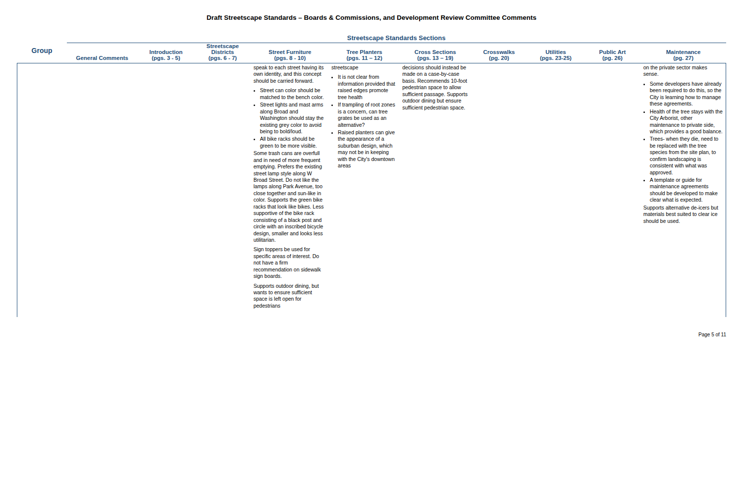Draft Streetscape Standards – Boards & Commissions, and Development Review Committee Comments
| | Streetscape Standards Sections |
| --- | --- |
| Group | General Comments | Introduction (pgs. 3 - 5) | Streetscape Districts (pgs. 6 - 7) | Street Furniture (pgs. 8 - 10) | Tree Planters (pgs. 11 – 12) | Cross Sections (pgs. 13 – 19) | Crosswalks (pg. 20) | Utilities (pgs. 23-25) | Public Art (pg. 26) | Maintenance (pg. 27) |
| | | | | speak to each street having its own identity, and this concept should be carried forward. Street can color should be matched to the bench color. Street lights and mast arms along Broad and Washington should stay the existing grey color to avoid being to bold/loud. All bike racks should be green to be more visible. Some trash cans are overfull and in need of more frequent emptying. Prefers the existing street lamp style along W Broad Street. Do not like the lamps along Park Avenue, too close together and sun-like in color. Supports the green bike racks that look like bikes. Less supportive of the bike rack consisting of a black post and circle with an inscribed bicycle design, smaller and looks less utilitarian. Sign toppers be used for specific areas of interest. Do not have a firm recommendation on sidewalk sign boards. Supports outdoor dining, but wants to ensure sufficient space is left open for pedestrians | streetscape It is not clear from information provided that raised edges promote tree health If trampling of root zones is a concern, can tree grates be used as an alternative? Raised planters can give the appearance of a suburban design, which may not be in keeping with the City's downtown areas | decisions should instead be made on a case-by-case basis. Recommends 10-foot pedestrian space to allow sufficient passage. Supports outdoor dining but ensure sufficient pedestrian space. | | | | on the private sector makes sense. Some developers have already been required to do this, so the City is learning how to manage these agreements. Health of the tree stays with the City Arborist, other maintenance to private side, which provides a good balance. Trees- when they die, need to be replaced with the tree species from the site plan, to confirm landscaping is consistent with what was approved. A template or guide for maintenance agreements should be developed to make clear what is expected. Supports alternative de-icers but materials best suited to clear ice should be used. |
Page 5 of 11